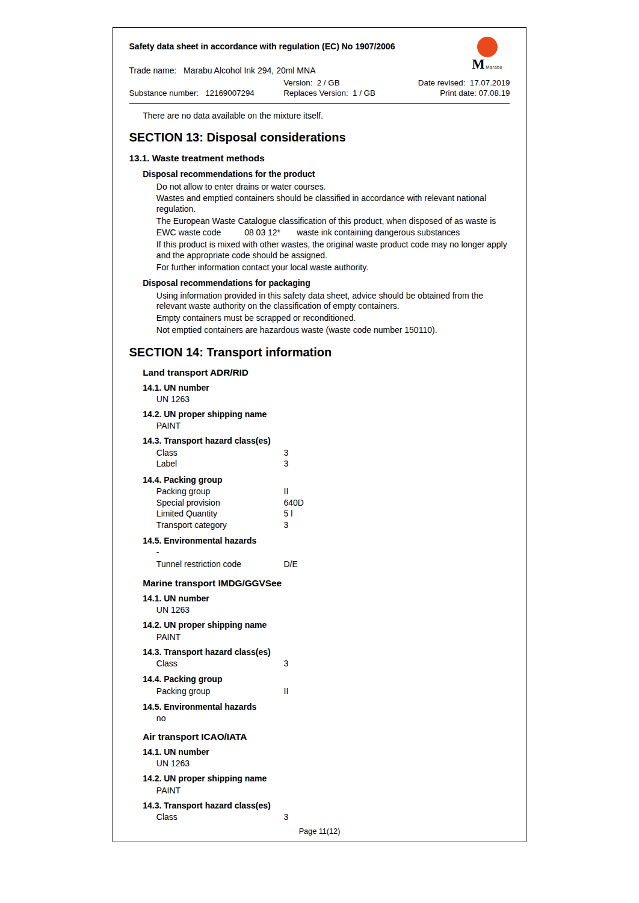M Marabu
Safety data sheet in accordance with regulation (EC) No 1907/2006
Trade name: Marabu Alcohol Ink 294, 20ml MNA
| | Version: 2 / GB | Date revised: 17.07.2019 |
| Substance number: 12169007294 | Replaces Version: 1 / GB | Print date: 07.08.19 |
There are no data available on the mixture itself.
SECTION 13: Disposal considerations
13.1. Waste treatment methods
Disposal recommendations for the product
Do not allow to enter drains or water courses.
Wastes and emptied containers should be classified in accordance with relevant national regulation.
The European Waste Catalogue classification of this product, when disposed of as waste is
EWC waste code 08 03 12* waste ink containing dangerous substances
If this product is mixed with other wastes, the original waste product code may no longer apply and the appropriate code should be assigned.
For further information contact your local waste authority.
Disposal recommendations for packaging
Using information provided in this safety data sheet, advice should be obtained from the relevant waste authority on the classification of empty containers.
Empty containers must be scrapped or reconditioned.
Not emptied containers are hazardous waste (waste code number 150110).
SECTION 14: Transport information
Land transport ADR/RID
14.1. UN number
UN 1263
14.2. UN proper shipping name
PAINT
14.3. Transport hazard class(es)
| Class | 3 |
| Label | 3 |
14.4. Packing group
| Packing group | II |
| Special provision | 640D |
| Limited Quantity | 5 l |
| Transport category | 3 |
14.5. Environmental hazards
-
| Tunnel restriction code | D/E |
Marine transport IMDG/GGVSee
14.1. UN number
UN 1263
14.2. UN proper shipping name
PAINT
14.3. Transport hazard class(es)
| Class | 3 |
14.4. Packing group
| Packing group | II |
14.5. Environmental hazards
no
Air transport ICAO/IATA
14.1. UN number
UN 1263
14.2. UN proper shipping name
PAINT
14.3. Transport hazard class(es)
| Class | 3 |
Page 11(12)